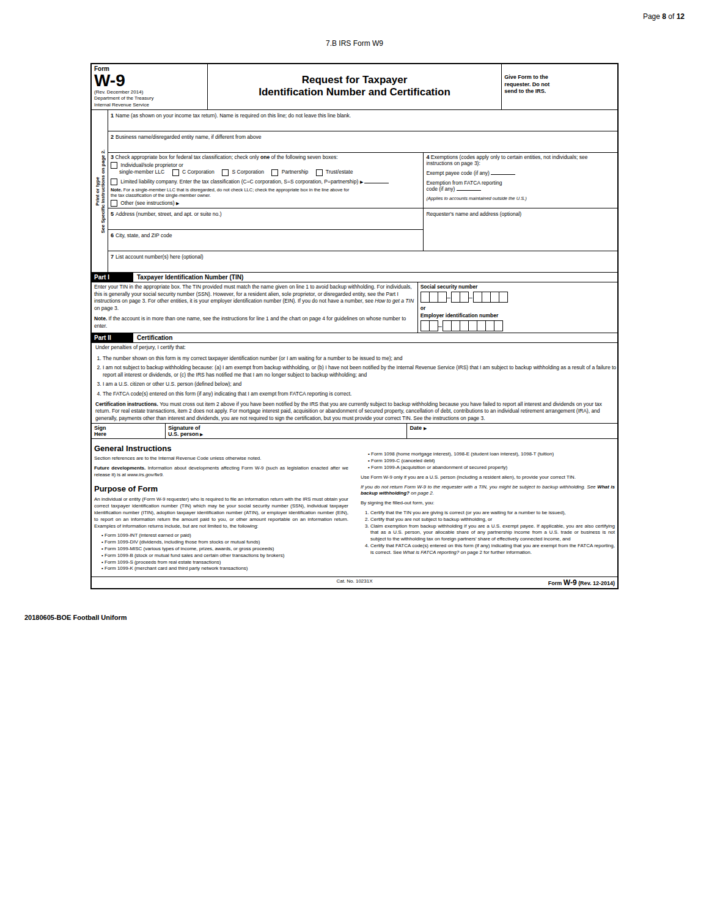Page 8 of 12
7.B IRS Form W9
| Form W-9 (Rev. December 2014) Department of the Treasury Internal Revenue Service | Request for Taxpayer Identification Number and Certification | Give Form to the requester. Do not send to the IRS. |
| Print or type See Specific Instructions on page 2. | 1 Name (as shown on your income tax return). Name is required on this line; do not leave this line blank. |
| 2 Business name/disregarded entity name, if different from above |
| 3 Check appropriate box for federal tax classification; check only one of the following seven boxes: Individual/sole proprietor or single-member LLC C Corporation S Corporation Partnership Trust/estate Limited liability company. Enter the tax classification (C=C corporation, S=S corporation, P=partnership) Note. For a single-member LLC that is disregarded, do not check LLC; check the appropriate box in the line above for the tax classification of the single-member owner. Other (see instructions) | 4 Exemptions (codes apply only to certain entities, not individuals; see instructions on page 3): Exempt payee code (if any) Exemption from FATCA reporting code (if any) (Applies to accounts maintained outside the U.S.) |
| 5 Address (number, street, and apt. or suite no.) | Requester's name and address (optional) |
| 6 City, state, and ZIP code |
| 7 List account number(s) here (optional) |
| Part I | Taxpayer Identification Number (TIN) |
| Enter your TIN in the appropriate box. The TIN provided must match the name given on line 1 to avoid backup withholding. For individuals, this is generally your social security number (SSN). However, for a resident alien, sole proprietor, or disregarded entity, see the Part I instructions on page 3. For other entities, it is your employer identification number (EIN). If you do not have a number, see How to get a TIN on page 3. Note. If the account is in more than one name, see the instructions for line 1 and the chart on page 4 for guidelines on whose number to enter. | Social security number – – or Employer identification number – |
| Part II | Certification |
Under penalties of perjury, I certify that:
The number shown on this form is my correct taxpayer identification number (or I am waiting for a number to be issued to me); and
I am not subject to backup withholding because: (a) I am exempt from backup withholding, or (b) I have not been notified by the Internal Revenue Service (IRS) that I am subject to backup withholding as a result of a failure to report all interest or dividends, or (c) the IRS has notified me that I am no longer subject to backup withholding; and
I am a U.S. citizen or other U.S. person (defined below); and
The FATCA code(s) entered on this form (if any) indicating that I am exempt from FATCA reporting is correct.
Certification instructions. You must cross out item 2 above if you have been notified by the IRS that you are currently subject to backup withholding because you have failed to report all interest and dividends on your tax return. For real estate transactions, item 2 does not apply. For mortgage interest paid, acquisition or abandonment of secured property, cancellation of debt, contributions to an individual retirement arrangement (IRA), and generally, payments other than interest and dividends, you are not required to sign the certification, but you must provide your correct TIN. See the instructions on page 3.
| Sign Here | Signature of U.S. person | Date |
| General Instructions Section references are to the Internal Revenue Code unless otherwise noted. Future developments. Information about developments affecting Form W-9 (such as legislation enacted after we release it) is at www.irs.gov/fw9 . Purpose of Form An individual or entity (Form W-9 requester) who is required to file an information return with the IRS must obtain your correct taxpayer identification number (TIN) which may be your social security number (SSN), individual taxpayer identification number (ITIN), adoption taxpayer identification number (ATIN), or employer identification number (EIN), to report on an information return the amount paid to you, or other amount reportable on an information return. Examples of information returns include, but are not limited to, the following: Form 1099-INT (interest earned or paid) Form 1099-DIV (dividends, including those from stocks or mutual funds) Form 1099-MISC (various types of income, prizes, awards, or gross proceeds) Form 1099-B (stock or mutual fund sales and certain other transactions by brokers) Form 1099-S (proceeds from real estate transactions) Form 1099-K (merchant card and third party network transactions) | Form 1098 (home mortgage interest), 1098-E (student loan interest), 1098-T (tuition) Form 1099-C (canceled debt) Form 1099-A (acquisition or abandonment of secured property) Use Form W-9 only if you are a U.S. person (including a resident alien), to provide your correct TIN. If you do not return Form W-9 to the requester with a TIN, you might be subject to backup withholding. See What is backup withholding? on page 2. By signing the filled-out form, you: Certify that the TIN you are giving is correct (or you are waiting for a number to be issued), Certify that you are not subject to backup withholding, or Claim exemption from backup withholding if you are a U.S. exempt payee. If applicable, you are also certifying that as a U.S. person, your allocable share of any partnership income from a U.S. trade or business is not subject to the withholding tax on foreign partners' share of effectively connected income, and Certify that FATCA code(s) entered on this form (if any) indicating that you are exempt from the FATCA reporting, is correct. See What is FATCA reporting? on page 2 for further information. |
| | Cat. No. 10231X | Form W-9 (Rev. 12-2014) |
20180605-BOE Football Uniform